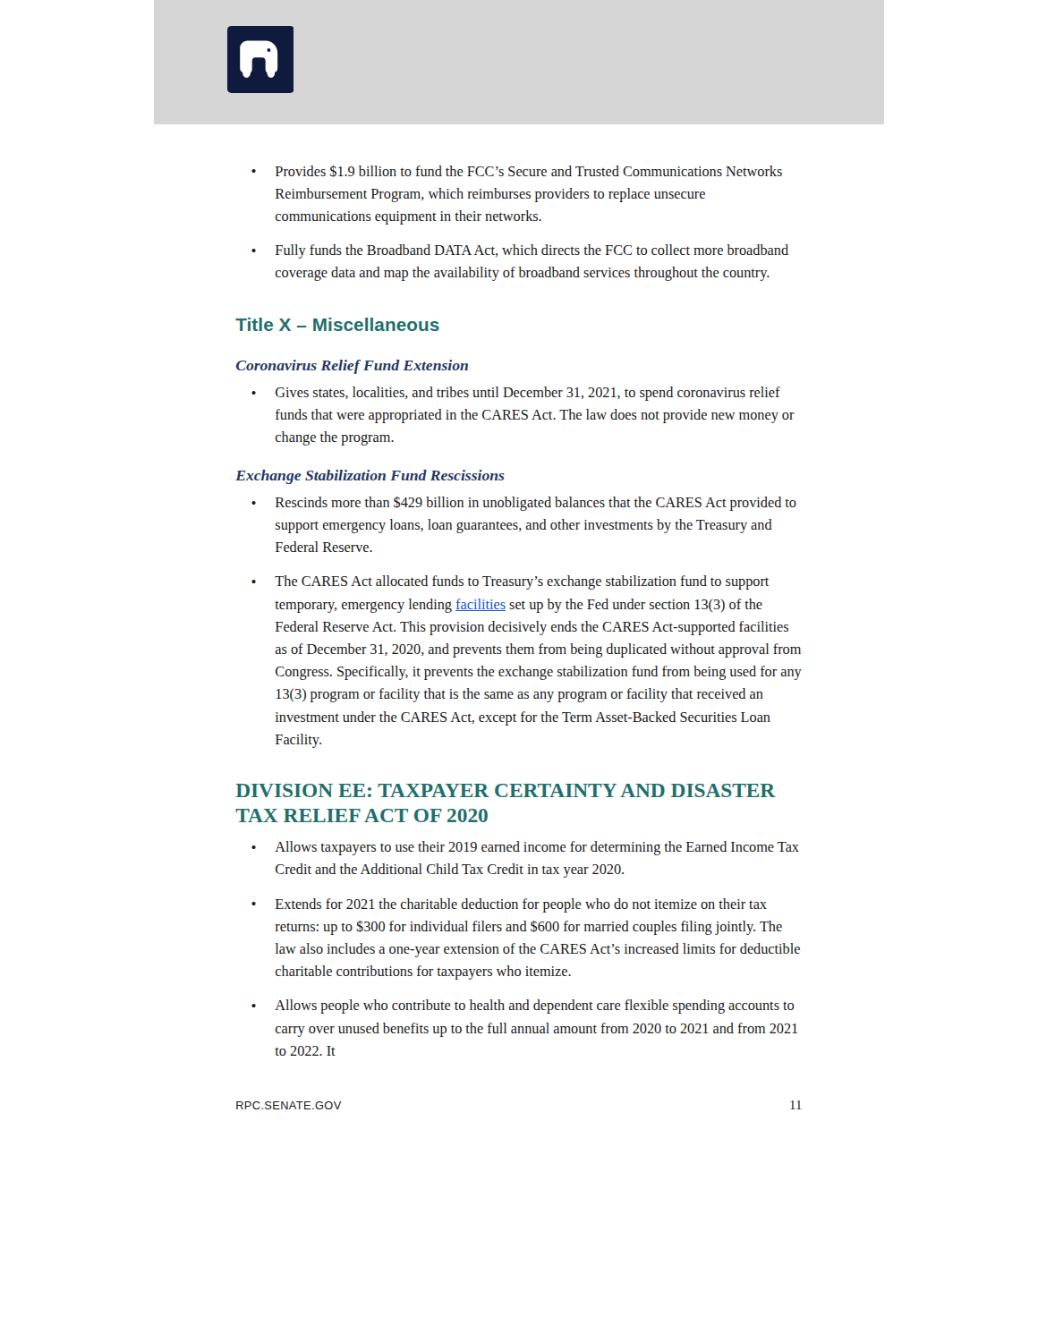Provides $1.9 billion to fund the FCC’s Secure and Trusted Communications Networks Reimbursement Program, which reimburses providers to replace unsecure communications equipment in their networks.
Fully funds the Broadband DATA Act, which directs the FCC to collect more broadband coverage data and map the availability of broadband services throughout the country.
Title X – Miscellaneous
Coronavirus Relief Fund Extension
Gives states, localities, and tribes until December 31, 2021, to spend coronavirus relief funds that were appropriated in the CARES Act. The law does not provide new money or change the program.
Exchange Stabilization Fund Rescissions
Rescinds more than $429 billion in unobligated balances that the CARES Act provided to support emergency loans, loan guarantees, and other investments by the Treasury and Federal Reserve.
The CARES Act allocated funds to Treasury’s exchange stabilization fund to support temporary, emergency lending facilities set up by the Fed under section 13(3) of the Federal Reserve Act. This provision decisively ends the CARES Act-supported facilities as of December 31, 2020, and prevents them from being duplicated without approval from Congress. Specifically, it prevents the exchange stabilization fund from being used for any 13(3) program or facility that is the same as any program or facility that received an investment under the CARES Act, except for the Term Asset-Backed Securities Loan Facility.
Division EE: Taxpayer Certainty and Disaster Tax Relief Act of 2020
Allows taxpayers to use their 2019 earned income for determining the Earned Income Tax Credit and the Additional Child Tax Credit in tax year 2020.
Extends for 2021 the charitable deduction for people who do not itemize on their tax returns: up to $300 for individual filers and $600 for married couples filing jointly. The law also includes a one-year extension of the CARES Act’s increased limits for deductible charitable contributions for taxpayers who itemize.
Allows people who contribute to health and dependent care flexible spending accounts to carry over unused benefits up to the full annual amount from 2020 to 2021 and from 2021 to 2022. It
RPC.SENATE.GOV 11